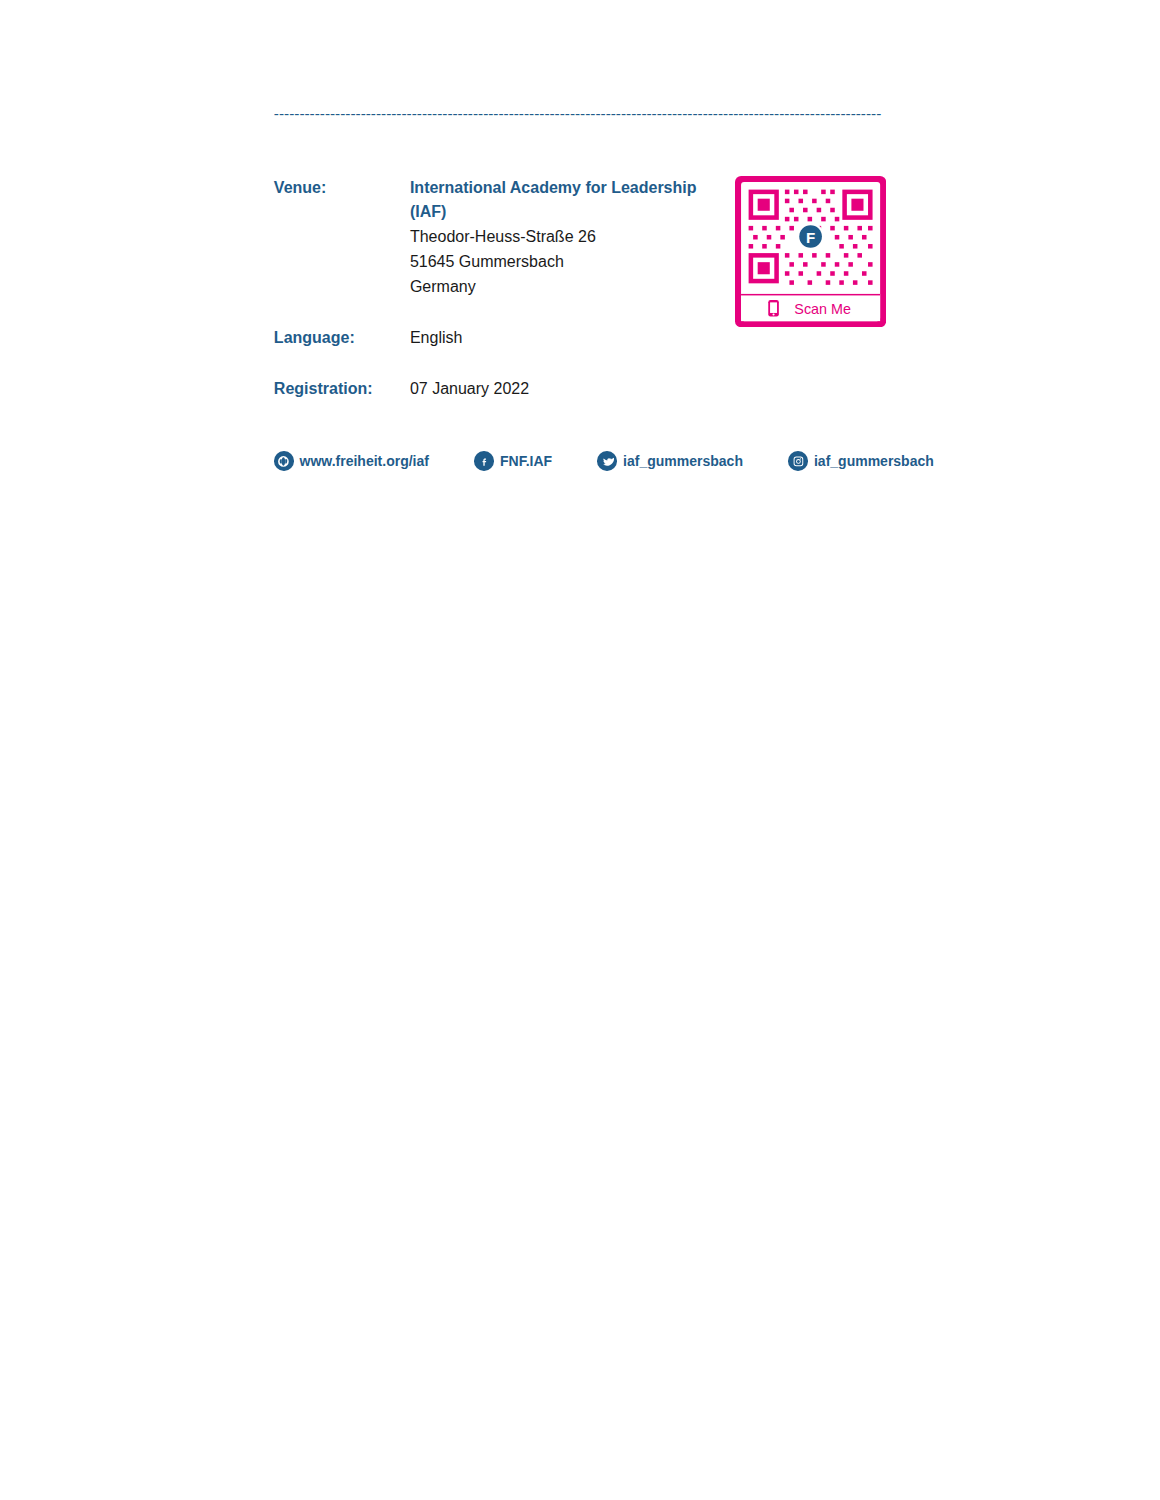-----------------------------------------------------------------------------------------------------------------------
F Scan Me
| Venue: | International Academy for Leadership (IAF) |
| | Theodor-Heuss-Straße 26 |
| | 51645 Gummersbach |
| | Germany |
| Language: | English |
| Registration: | 07 January 2022 |
www.freiheit.org/iaf FNF.IAF iaf_gummersbach iaf_gummersbach